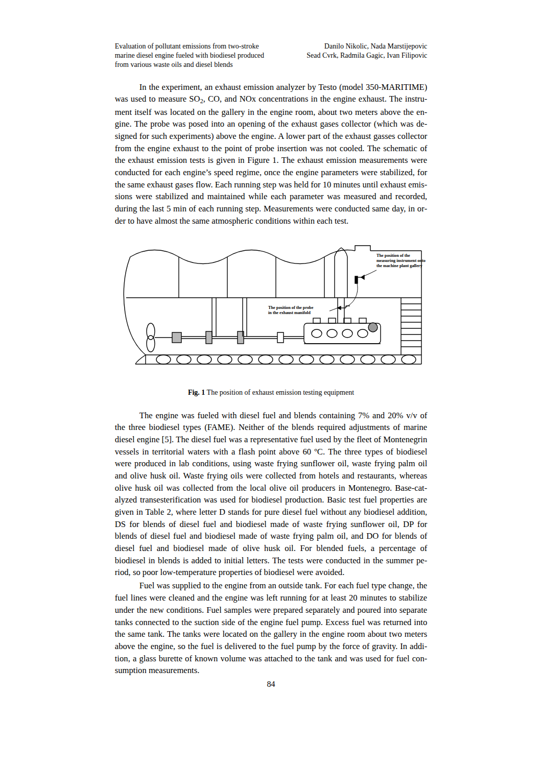Evaluation of pollutant emissions from two-stroke marine diesel engine fueled with biodiesel produced from various waste oils and diesel blends
Danilo Nikolic, Nada Marstijepovic
Sead Cvrk, Radmila Gagic, Ivan Filipovic
In the experiment, an exhaust emission analyzer by Testo (model 350-MARITIME) was used to measure SO2, CO, and NOx concentrations in the engine exhaust. The instrument itself was located on the gallery in the engine room, about two meters above the engine. The probe was posed into an opening of the exhaust gases collector (which was designed for such experiments) above the engine. A lower part of the exhaust gasses collector from the engine exhaust to the point of probe insertion was not cooled. The schematic of the exhaust emission tests is given in Figure 1. The exhaust emission measurements were conducted for each engine’s speed regime, once the engine parameters were stabilized, for the same exhaust gases flow. Each running step was held for 10 minutes until exhaust emissions were stabilized and maintained while each parameter was measured and recorded, during the last 5 min of each running step. Measurements were conducted same day, in order to have almost the same atmospheric conditions within each test.
The position of the measuring instrument onto the machine plant gallery The position of the probe in the exhaust manifold
Fig. 1 The position of exhaust emission testing equipment
The engine was fueled with diesel fuel and blends containing 7% and 20% v/v of the three biodiesel types (FAME). Neither of the blends required adjustments of marine diesel engine [5]. The diesel fuel was a representative fuel used by the fleet of Montenegrin vessels in territorial waters with a flash point above 60 ºC. The three types of biodiesel were produced in lab conditions, using waste frying sunflower oil, waste frying palm oil and olive husk oil. Waste frying oils were collected from hotels and restaurants, whereas olive husk oil was collected from the local olive oil producers in Montenegro. Base-catalyzed transesterification was used for biodiesel production. Basic test fuel properties are given in Table 2, where letter D stands for pure diesel fuel without any biodiesel addition, DS for blends of diesel fuel and biodiesel made of waste frying sunflower oil, DP for blends of diesel fuel and biodiesel made of waste frying palm oil, and DO for blends of diesel fuel and biodiesel made of olive husk oil. For blended fuels, a percentage of biodiesel in blends is added to initial letters. The tests were conducted in the summer period, so poor low-temperature properties of biodiesel were avoided.
Fuel was supplied to the engine from an outside tank. For each fuel type change, the fuel lines were cleaned and the engine was left running for at least 20 minutes to stabilize under the new conditions. Fuel samples were prepared separately and poured into separate tanks connected to the suction side of the engine fuel pump. Excess fuel was returned into the same tank. The tanks were located on the gallery in the engine room about two meters above the engine, so the fuel is delivered to the fuel pump by the force of gravity. In addition, a glass burette of known volume was attached to the tank and was used for fuel consumption measurements.
84